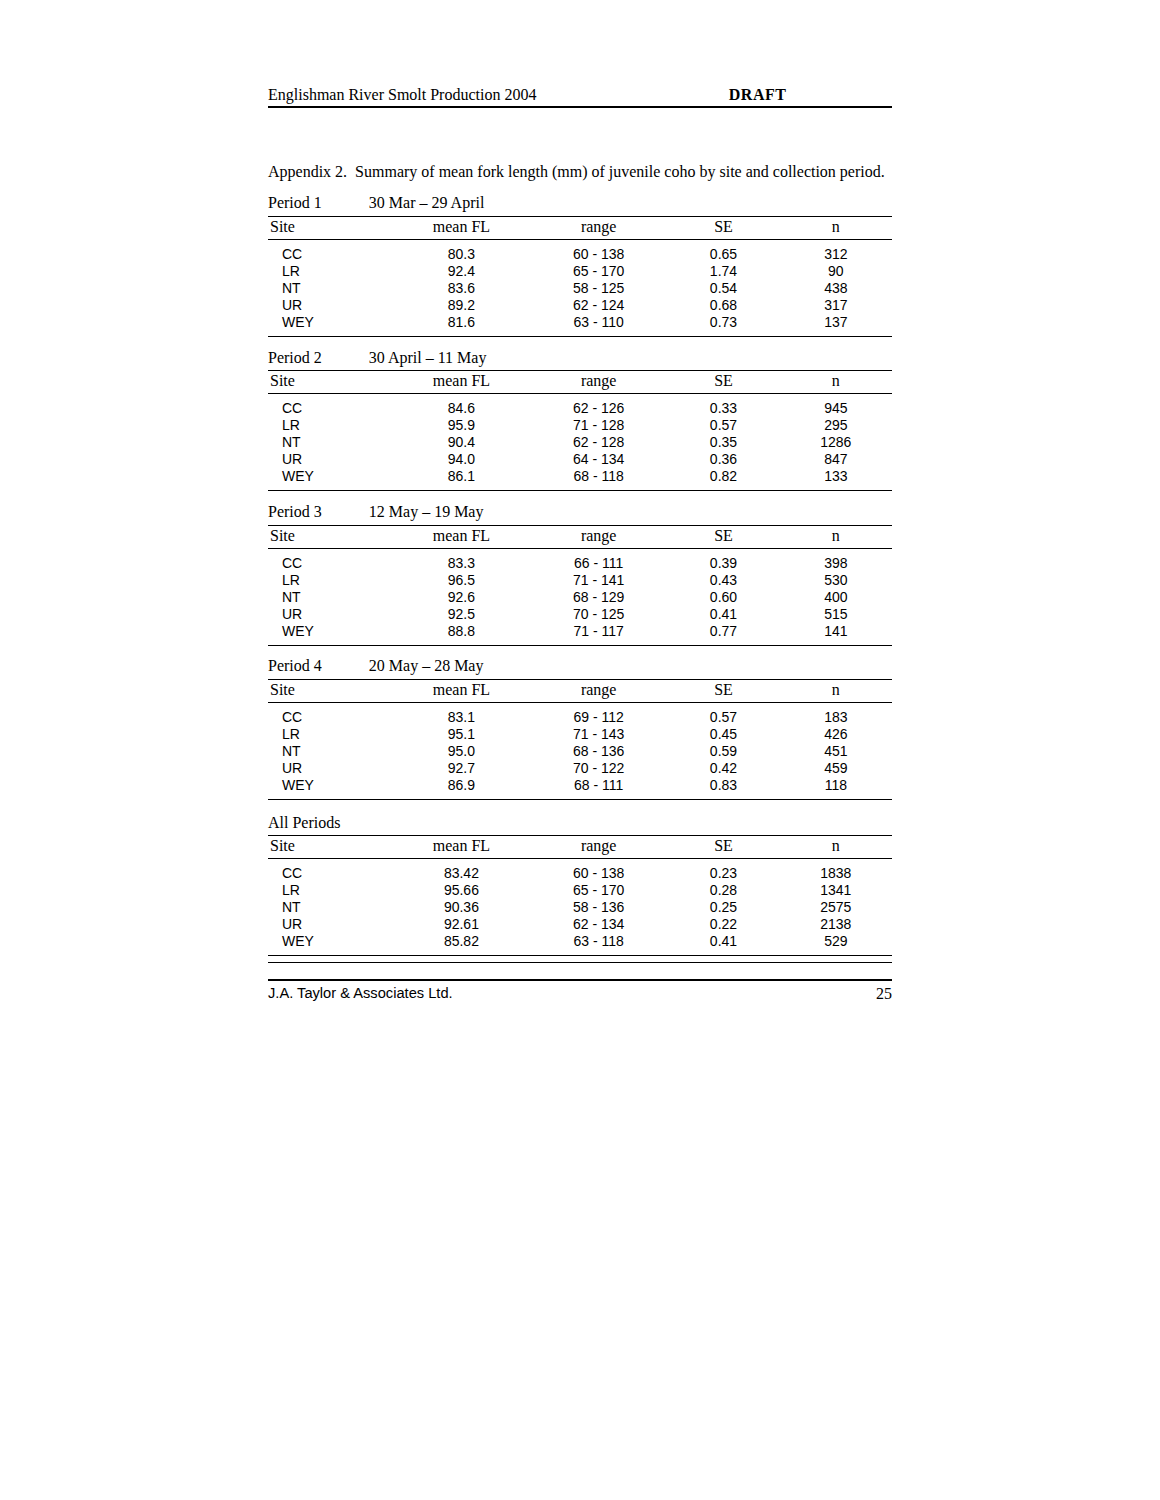Englishman River Smolt Production 2004
DRAFT
Appendix 2. Summary of mean fork length (mm) of juvenile coho by site and collection period.
Period 130 Mar – 29 April
| Site | mean FL | range | SE | n |
| --- | --- | --- | --- | --- |
| CC | 80.3 | 60 - 138 | 0.65 | 312 |
| LR | 92.4 | 65 - 170 | 1.74 | 90 |
| NT | 83.6 | 58 - 125 | 0.54 | 438 |
| UR | 89.2 | 62 - 124 | 0.68 | 317 |
| WEY | 81.6 | 63 - 110 | 0.73 | 137 |
Period 230 April – 11 May
| Site | mean FL | range | SE | n |
| --- | --- | --- | --- | --- |
| CC | 84.6 | 62 - 126 | 0.33 | 945 |
| LR | 95.9 | 71 - 128 | 0.57 | 295 |
| NT | 90.4 | 62 - 128 | 0.35 | 1286 |
| UR | 94.0 | 64 - 134 | 0.36 | 847 |
| WEY | 86.1 | 68 - 118 | 0.82 | 133 |
Period 312 May – 19 May
| Site | mean FL | range | SE | n |
| --- | --- | --- | --- | --- |
| CC | 83.3 | 66 - 111 | 0.39 | 398 |
| LR | 96.5 | 71 - 141 | 0.43 | 530 |
| NT | 92.6 | 68 - 129 | 0.60 | 400 |
| UR | 92.5 | 70 - 125 | 0.41 | 515 |
| WEY | 88.8 | 71 - 117 | 0.77 | 141 |
Period 420 May – 28 May
| Site | mean FL | range | SE | n |
| --- | --- | --- | --- | --- |
| CC | 83.1 | 69 - 112 | 0.57 | 183 |
| LR | 95.1 | 71 - 143 | 0.45 | 426 |
| NT | 95.0 | 68 - 136 | 0.59 | 451 |
| UR | 92.7 | 70 - 122 | 0.42 | 459 |
| WEY | 86.9 | 68 - 111 | 0.83 | 118 |
All Periods
| Site | mean FL | range | SE | n |
| --- | --- | --- | --- | --- |
| CC | 83.42 | 60 - 138 | 0.23 | 1838 |
| LR | 95.66 | 65 - 170 | 0.28 | 1341 |
| NT | 90.36 | 58 - 136 | 0.25 | 2575 |
| UR | 92.61 | 62 - 134 | 0.22 | 2138 |
| WEY | 85.82 | 63 - 118 | 0.41 | 529 |
J.A. Taylor & Associates Ltd.
25